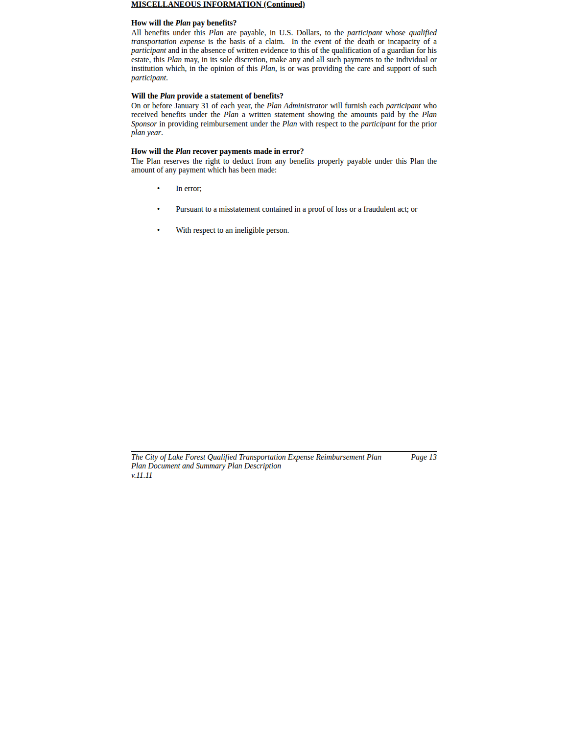MISCELLANEOUS INFORMATION (Continued)
How will the Plan pay benefits?
All benefits under this Plan are payable, in U.S. Dollars, to the participant whose qualified transportation expense is the basis of a claim. In the event of the death or incapacity of a participant and in the absence of written evidence to this of the qualification of a guardian for his estate, this Plan may, in its sole discretion, make any and all such payments to the individual or institution which, in the opinion of this Plan, is or was providing the care and support of such participant.
Will the Plan provide a statement of benefits?
On or before January 31 of each year, the Plan Administrator will furnish each participant who received benefits under the Plan a written statement showing the amounts paid by the Plan Sponsor in providing reimbursement under the Plan with respect to the participant for the prior plan year.
How will the Plan recover payments made in error?
The Plan reserves the right to deduct from any benefits properly payable under this Plan the amount of any payment which has been made:
In error;
Pursuant to a misstatement contained in a proof of loss or a fraudulent act; or
With respect to an ineligible person.
The City of Lake Forest Qualified Transportation Expense Reimbursement Plan
Page 13
Plan Document and Summary Plan Description
v.11.11